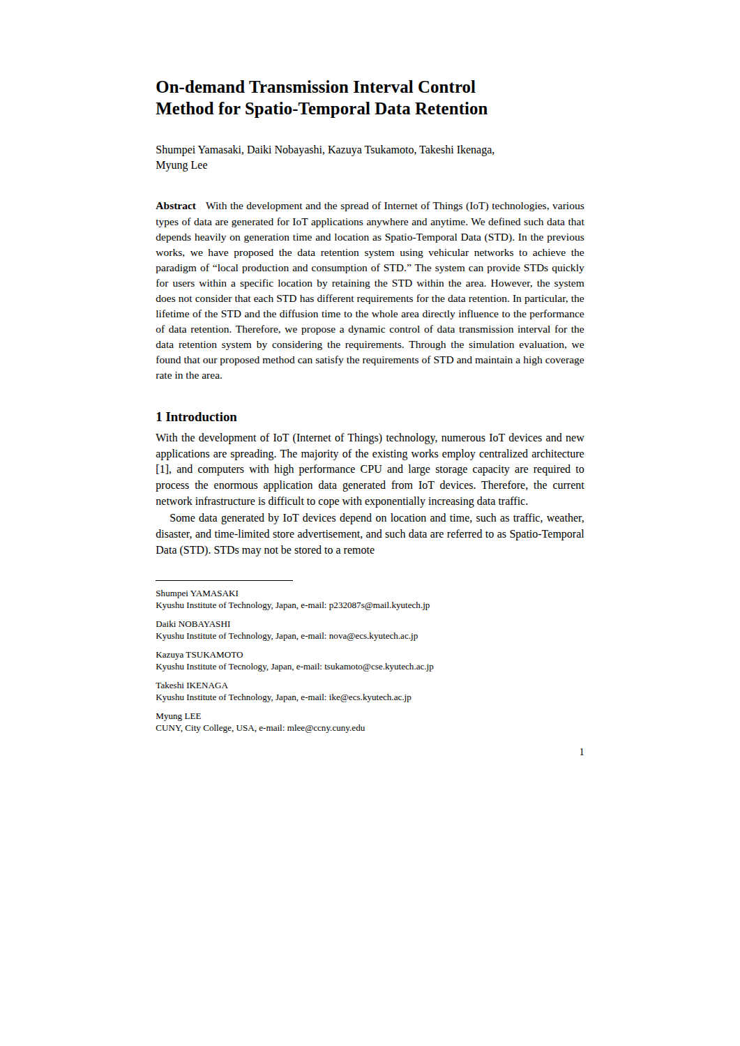On-demand Transmission Interval Control
Method for Spatio-Temporal Data Retention
Shumpei Yamasaki, Daiki Nobayashi, Kazuya Tsukamoto, Takeshi Ikenaga,
Myung Lee
Abstract With the development and the spread of Internet of Things (IoT) technologies, various types of data are generated for IoT applications anywhere and anytime. We defined such data that depends heavily on generation time and location as Spatio-Temporal Data (STD). In the previous works, we have proposed the data retention system using vehicular networks to achieve the paradigm of “local production and consumption of STD.” The system can provide STDs quickly for users within a specific location by retaining the STD within the area. However, the system does not consider that each STD has different requirements for the data retention. In particular, the lifetime of the STD and the diffusion time to the whole area directly influence to the performance of data retention. Therefore, we propose a dynamic control of data transmission interval for the data retention system by considering the requirements. Through the simulation evaluation, we found that our proposed method can satisfy the requirements of STD and maintain a high coverage rate in the area.
1 Introduction
With the development of IoT (Internet of Things) technology, numerous IoT devices and new applications are spreading. The majority of the existing works employ centralized architecture [1], and computers with high performance CPU and large storage capacity are required to process the enormous application data generated from IoT devices. Therefore, the current network infrastructure is difficult to cope with exponentially increasing data traffic.
Some data generated by IoT devices depend on location and time, such as traffic, weather, disaster, and time-limited store advertisement, and such data are referred to as Spatio-Temporal Data (STD). STDs may not be stored to a remote
Shumpei YAMASAKI Kyushu Institute of Technology, Japan, e-mail: p232087s@mail.kyutech.jp
Daiki NOBAYASHI Kyushu Institute of Technology, Japan, e-mail: nova@ecs.kyutech.ac.jp
Kazuya TSUKAMOTO Kyushu Institute of Tecnology, Japan, e-mail: tsukamoto@cse.kyutech.ac.jp
Takeshi IKENAGA Kyushu Institute of Technology, Japan, e-mail: ike@ecs.kyutech.ac.jp
Myung LEE CUNY, City College, USA, e-mail: mlee@ccny.cuny.edu
1